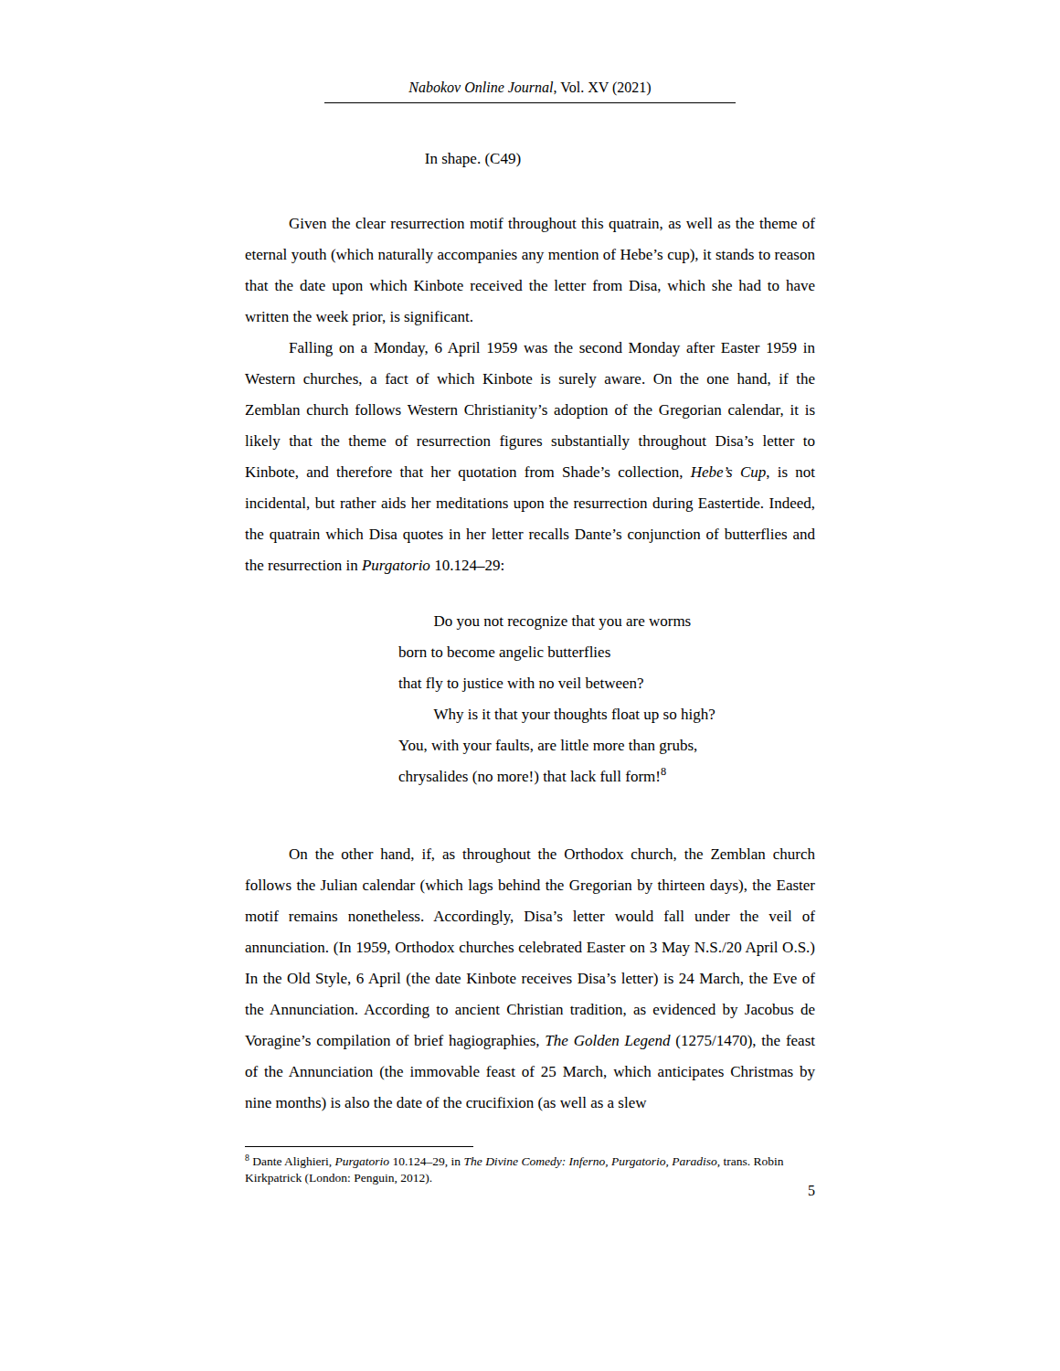Nabokov Online Journal, Vol. XV (2021)
In shape. (C49)
Given the clear resurrection motif throughout this quatrain, as well as the theme of eternal youth (which naturally accompanies any mention of Hebe’s cup), it stands to reason that the date upon which Kinbote received the letter from Disa, which she had to have written the week prior, is significant.
Falling on a Monday, 6 April 1959 was the second Monday after Easter 1959 in Western churches, a fact of which Kinbote is surely aware. On the one hand, if the Zemblan church follows Western Christianity’s adoption of the Gregorian calendar, it is likely that the theme of resurrection figures substantially throughout Disa’s letter to Kinbote, and therefore that her quotation from Shade’s collection, Hebe’s Cup, is not incidental, but rather aids her meditations upon the resurrection during Eastertide. Indeed, the quatrain which Disa quotes in her letter recalls Dante’s conjunction of butterflies and the resurrection in Purgatorio 10.124–29:
Do you not recognize that you are worms
born to become angelic butterflies
that fly to justice with no veil between?
Why is it that your thoughts float up so high?
You, with your faults, are little more than grubs,
chrysalides (no more!) that lack full form!8
On the other hand, if, as throughout the Orthodox church, the Zemblan church follows the Julian calendar (which lags behind the Gregorian by thirteen days), the Easter motif remains nonetheless. Accordingly, Disa’s letter would fall under the veil of annunciation. (In 1959, Orthodox churches celebrated Easter on 3 May N.S./20 April O.S.) In the Old Style, 6 April (the date Kinbote receives Disa’s letter) is 24 March, the Eve of the Annunciation. According to ancient Christian tradition, as evidenced by Jacobus de Voragine’s compilation of brief hagiographies, The Golden Legend (1275/1470), the feast of the Annunciation (the immovable feast of 25 March, which anticipates Christmas by nine months) is also the date of the crucifixion (as well as a slew
8 Dante Alighieri, Purgatorio 10.124–29, in The Divine Comedy: Inferno, Purgatorio, Paradiso, trans. Robin Kirkpatrick (London: Penguin, 2012).
5